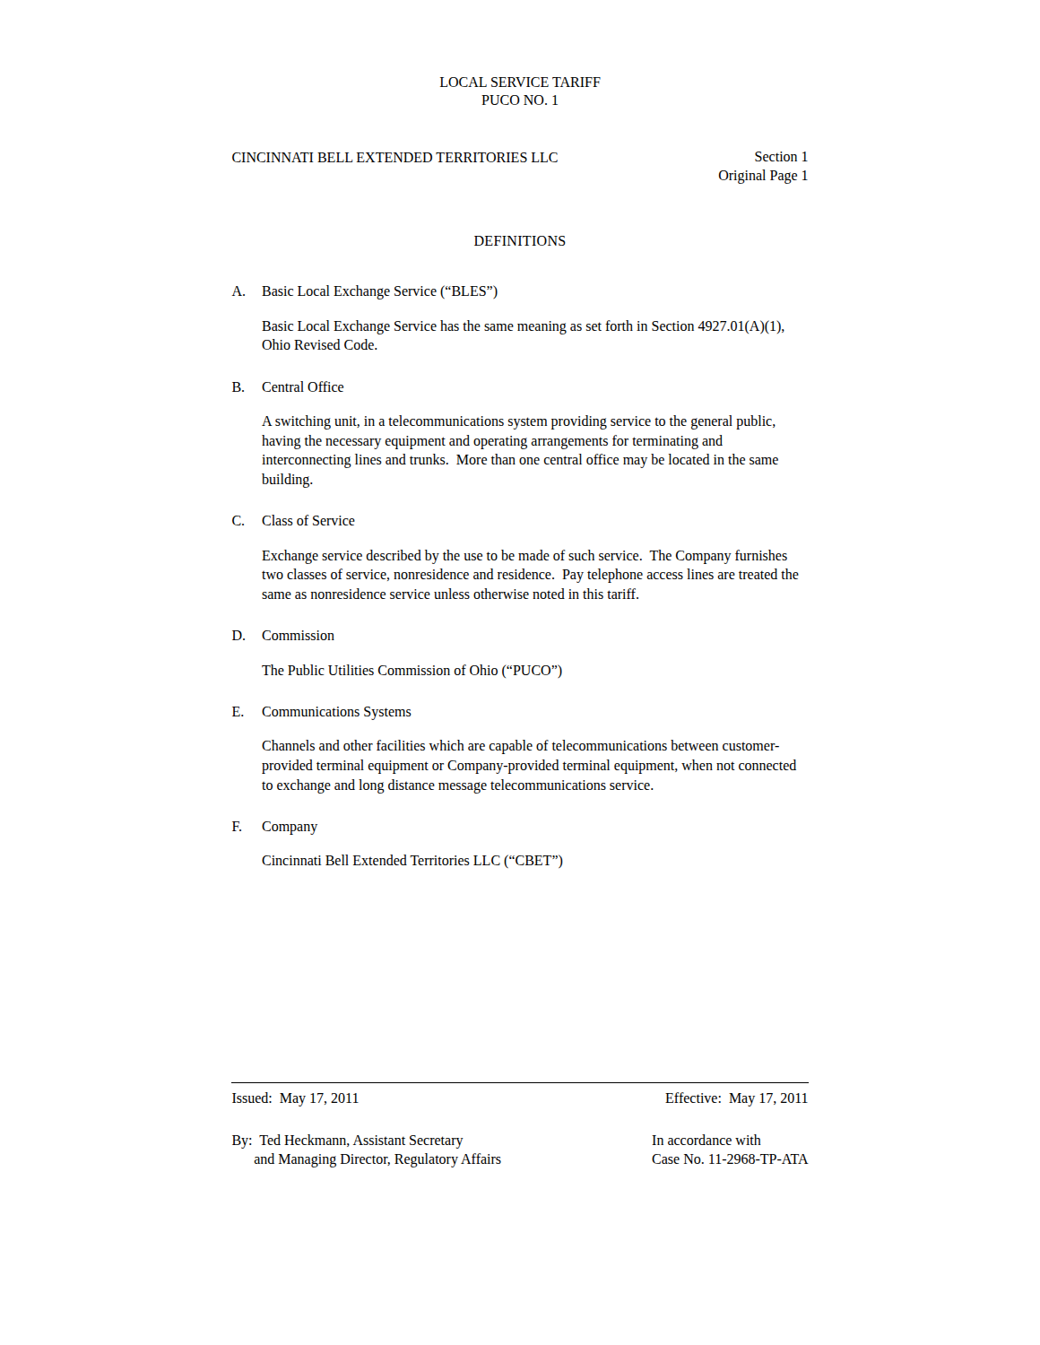LOCAL SERVICE TARIFF
PUCO NO. 1
CINCINNATI BELL EXTENDED TERRITORIES LLC
Section 1
Original Page 1
DEFINITIONS
A.
Basic Local Exchange Service (“BLES”)
Basic Local Exchange Service has the same meaning as set forth in Section 4927.01(A)(1), Ohio Revised Code.
B.
Central Office
A switching unit, in a telecommunications system providing service to the general public, having the necessary equipment and operating arrangements for terminating and interconnecting lines and trunks. More than one central office may be located in the same building.
C.
Class of Service
Exchange service described by the use to be made of such service. The Company furnishes two classes of service, nonresidence and residence. Pay telephone access lines are treated the same as nonresidence service unless otherwise noted in this tariff.
D.
Commission
The Public Utilities Commission of Ohio (“PUCO”)
E.
Communications Systems
Channels and other facilities which are capable of telecommunications between customer-provided terminal equipment or Company-provided terminal equipment, when not connected to exchange and long distance message telecommunications service.
F.
Company
Cincinnati Bell Extended Territories LLC (“CBET”)
Issued: May 17, 2011
Effective: May 17, 2011
By: Ted Heckmann, Assistant Secretary and Managing Director, Regulatory Affairs
In accordance with
Case No. 11-2968-TP-ATA